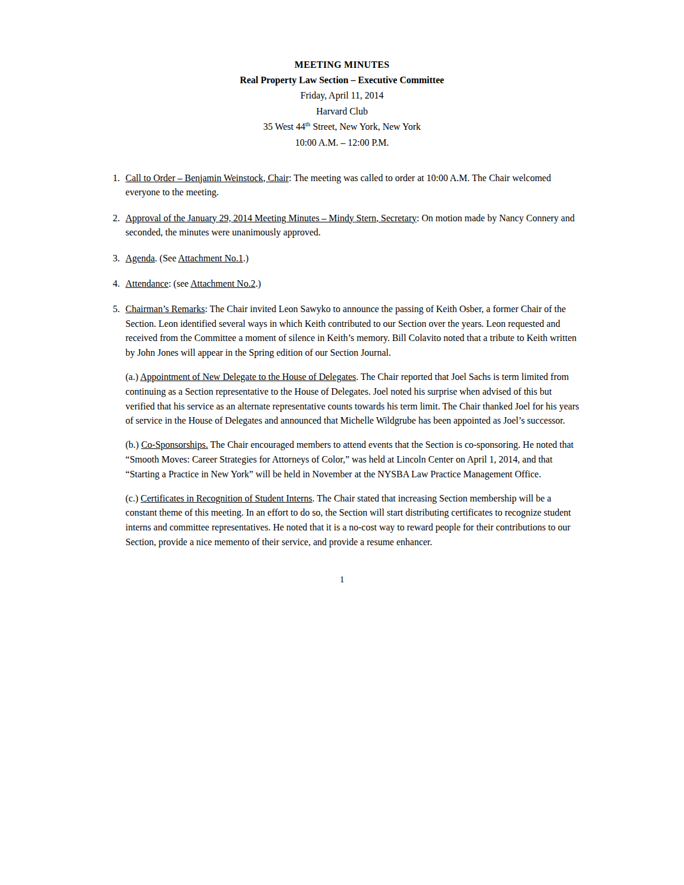MEETING MINUTES
Real Property Law Section – Executive Committee
Friday, April 11, 2014
Harvard Club
35 West 44th Street, New York, New York
10:00 A.M. – 12:00 P.M.
Call to Order – Benjamin Weinstock, Chair: The meeting was called to order at 10:00 A.M. The Chair welcomed everyone to the meeting.
Approval of the January 29, 2014 Meeting Minutes – Mindy Stern, Secretary: On motion made by Nancy Connery and seconded, the minutes were unanimously approved.
Agenda. (See Attachment No.1.)
Attendance: (see Attachment No.2.)
Chairman’s Remarks: The Chair invited Leon Sawyko to announce the passing of Keith Osber, a former Chair of the Section. Leon identified several ways in which Keith contributed to our Section over the years. Leon requested and received from the Committee a moment of silence in Keith’s memory. Bill Colavito noted that a tribute to Keith written by John Jones will appear in the Spring edition of our Section Journal.
(a.) Appointment of New Delegate to the House of Delegates. The Chair reported that Joel Sachs is term limited from continuing as a Section representative to the House of Delegates. Joel noted his surprise when advised of this but verified that his service as an alternate representative counts towards his term limit. The Chair thanked Joel for his years of service in the House of Delegates and announced that Michelle Wildgrube has been appointed as Joel’s successor.
(b.) Co-Sponsorships. The Chair encouraged members to attend events that the Section is co-sponsoring. He noted that “Smooth Moves: Career Strategies for Attorneys of Color,” was held at Lincoln Center on April 1, 2014, and that “Starting a Practice in New York” will be held in November at the NYSBA Law Practice Management Office.
(c.) Certificates in Recognition of Student Interns. The Chair stated that increasing Section membership will be a constant theme of this meeting. In an effort to do so, the Section will start distributing certificates to recognize student interns and committee representatives. He noted that it is a no-cost way to reward people for their contributions to our Section, provide a nice memento of their service, and provide a resume enhancer.
1